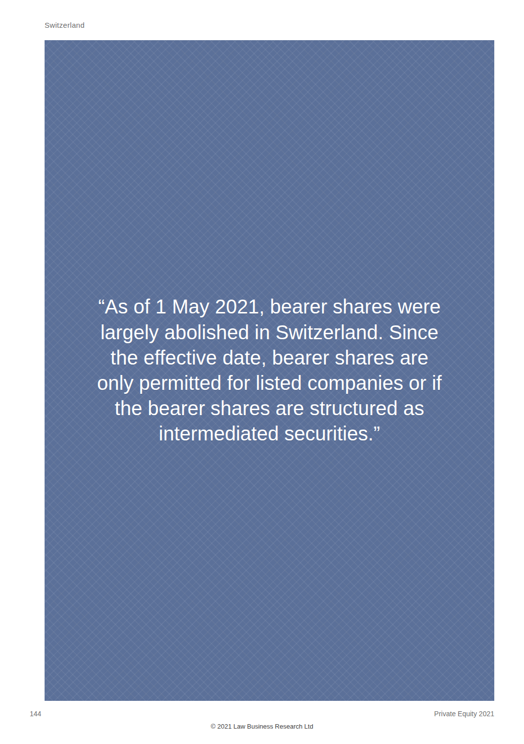Switzerland
“As of 1 May 2021, bearer shares were largely abolished in Switzerland. Since the effective date, bearer shares are only permitted for listed companies or if the bearer shares are structured as intermediated securities.”
144 Private Equity 2021
© 2021 Law Business Research Ltd